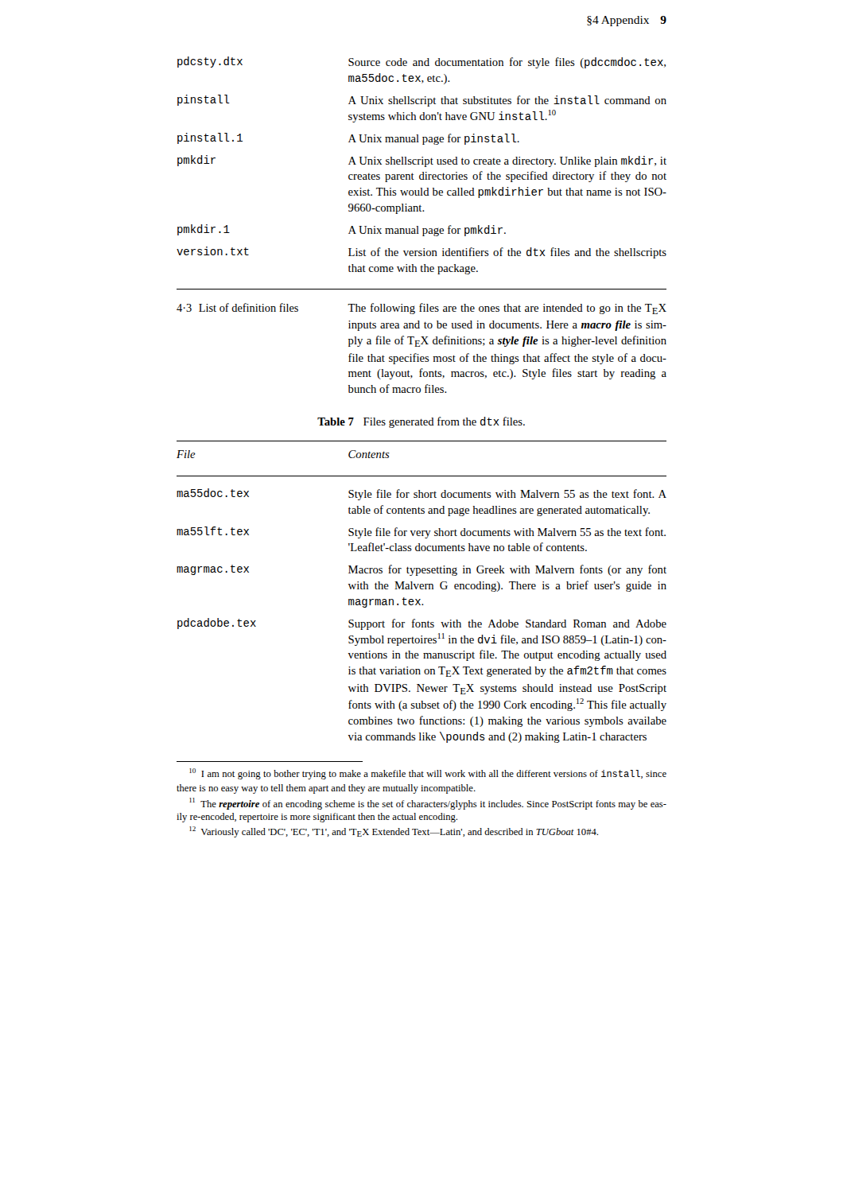§4 Appendix 9
pdcsty.dtx
Source code and documentation for style files (pdccmdoc.tex, ma55doc.tex, etc.).
pinstall
A Unix shellscript that substitutes for the install command on systems which don't have GNU install.10
pinstall.1
A Unix manual page for pinstall.
pmkdir
A Unix shellscript used to create a directory. Unlike plain mkdir, it creates parent directories of the specified directory if they do not exist. This would be called pmkdirhier but that name is not ISO-9660-compliant.
pmkdir.1
A Unix manual page for pmkdir.
version.txt
List of the version identifiers of the dtx files and the shellscripts that come with the package.
4·3 List of definition files
The following files are the ones that are intended to go in the Te X inputs area and to be used in documents. Here a macro file is simply a file of Te X definitions; a style file is a higher-level definition file that specifies most of the things that affect the style of a document (layout, fonts, macros, etc.). Style files start by reading a bunch of macro files.
Table 7 Files generated from the dtx files.
File Contents
ma55doc.tex
Style file for short documents with Malvern 55 as the text font. A table of contents and page headlines are generated automatically.
ma55lft.tex
Style file for very short documents with Malvern 55 as the text font. 'Leaflet'-class documents have no table of contents.
magrmac.tex
Macros for typesetting in Greek with Malvern fonts (or any font with the Malvern G encoding). There is a brief user's guide in magrman.tex.
pdcadobe.tex
Support for fonts with the Adobe Standard Roman and Adobe Symbol repertoires11 in the dvi file, and ISO 8859–1 (Latin-1) conventions in the manuscript file. The output encoding actually used is that variation on Te X Text generated by the afm2tfm that comes with DVIPS. Newer Te X systems should instead use PostScript fonts with (a subset of) the 1990 Cork encoding.12 This file actually combines two functions: (1) making the various symbols availabe via commands like \pounds and (2) making Latin-1 characters
10 I am not going to bother trying to make a makefile that will work with all the different versions of install, since there is no easy way to tell them apart and they are mutually incompatible.
11 The repertoire of an encoding scheme is the set of characters/glyphs it includes. Since PostScript fonts may be easily re-encoded, repertoire is more significant then the actual encoding.
12 Variously called 'DC', 'EC', 'T1', and 'Te X Extended Text—Latin', and described in TUGboat 10#4.